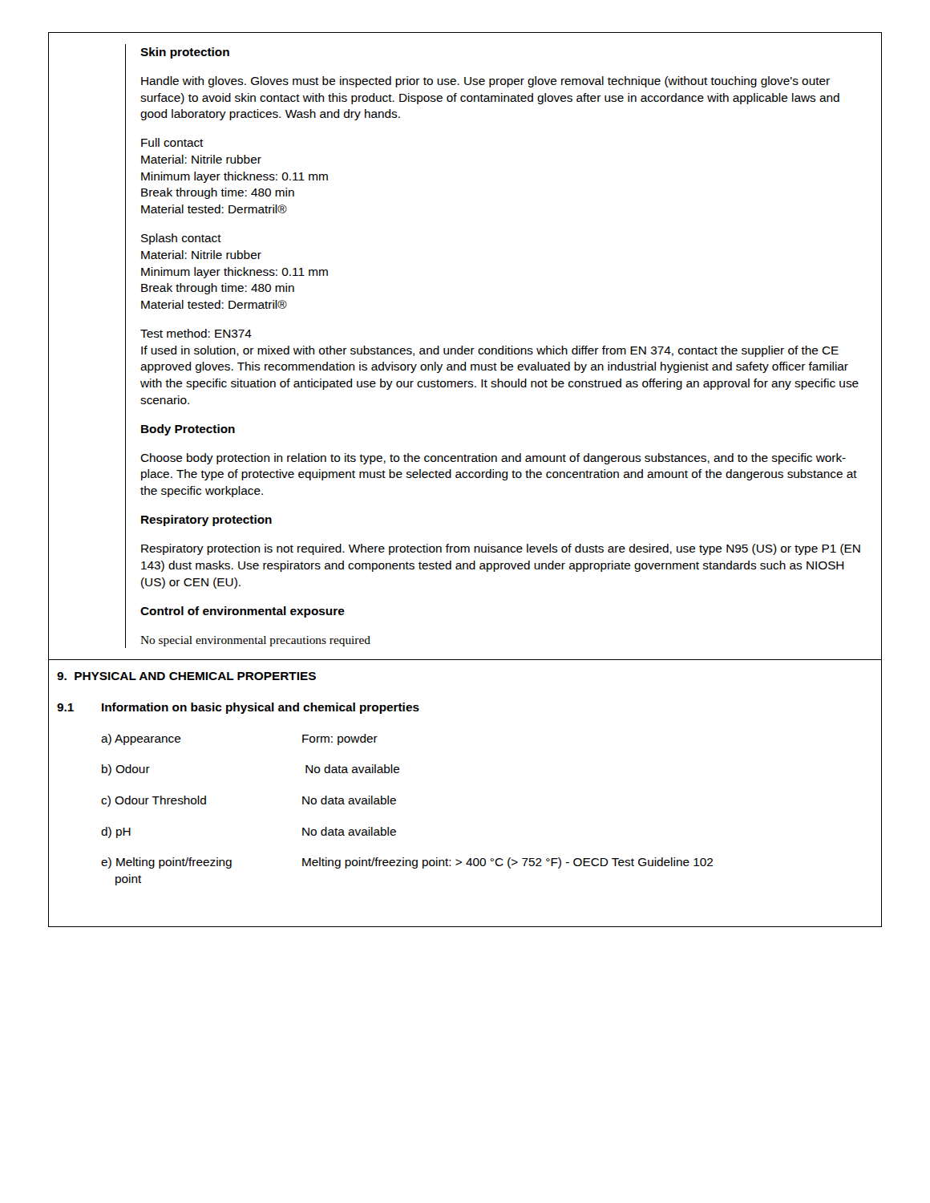Skin protection
Handle with gloves. Gloves must be inspected prior to use. Use proper glove removal technique (without touching glove's outer surface) to avoid skin contact with this product. Dispose of contaminated gloves after use in accordance with applicable laws and good laboratory practices. Wash and dry hands.
Full contact
Material: Nitrile rubber
Minimum layer thickness: 0.11 mm
Break through time: 480 min
Material tested: Dermatril®
Splash contact
Material: Nitrile rubber
Minimum layer thickness: 0.11 mm
Break through time: 480 min
Material tested: Dermatril®
Test method: EN374
If used in solution, or mixed with other substances, and under conditions which differ from EN 374, contact the supplier of the CE approved gloves. This recommendation is advisory only and must be evaluated by an industrial hygienist and safety officer familiar with the specific situation of anticipated use by our customers. It should not be construed as offering an approval for any specific use scenario.
Body Protection
Choose body protection in relation to its type, to the concentration and amount of dangerous substances, and to the specific work-place. The type of protective equipment must be selected according to the concentration and amount of the dangerous substance at the specific workplace.
Respiratory protection
Respiratory protection is not required. Where protection from nuisance levels of dusts are desired, use type N95 (US) or type P1 (EN 143) dust masks. Use respirators and components tested and approved under appropriate government standards such as NIOSH (US) or CEN (EU).
Control of environmental exposure
No special environmental precautions required
9. PHYSICAL AND CHEMICAL PROPERTIES
9.1 Information on basic physical and chemical properties
| a) Appearance | Form: powder |
| b) Odour | No data available |
| c) Odour Threshold | No data available |
| d) pH | No data available |
| e) Melting point/freezing point | Melting point/freezing point: > 400 °C (> 752 °F) - OECD Test Guideline 102 |